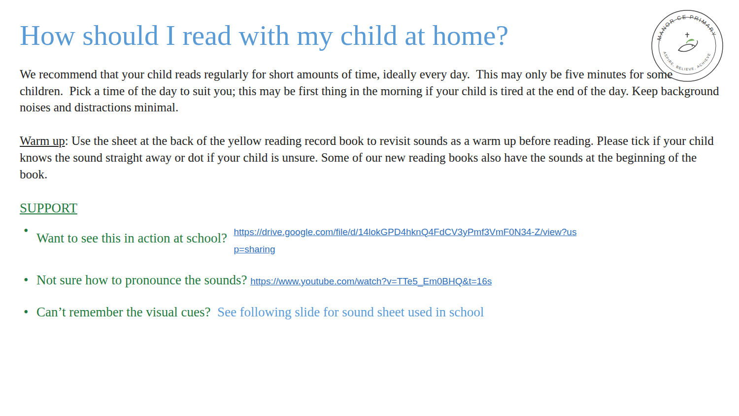How should I read with my child at home?
MANOR CE PRIMARY ASPIRE, BELIEVE, ACHIEVE
We recommend that your child reads regularly for short amounts of time, ideally every day. This may only be five minutes for some children. Pick a time of the day to suit you; this may be first thing in the morning if your child is tired at the end of the day. Keep background noises and distractions minimal.
Warm up: Use the sheet at the back of the yellow reading record book to revisit sounds as a warm up before reading. Please tick if your child knows the sound straight away or dot if your child is unsure. Some of our new reading books also have the sounds at the beginning of the book.
SUPPORT
Want to see this in action at school? https://drive.google.com/file/d/14lokGPD4hknQ4FdCV3yPmf3VmF0N34-Z/view?usp=sharing
Not sure how to pronounce the sounds? https://www.youtube.com/watch?v=TTe5_Em0BHQ&t=16s
Can’t remember the visual cues? See following slide for sound sheet used in school